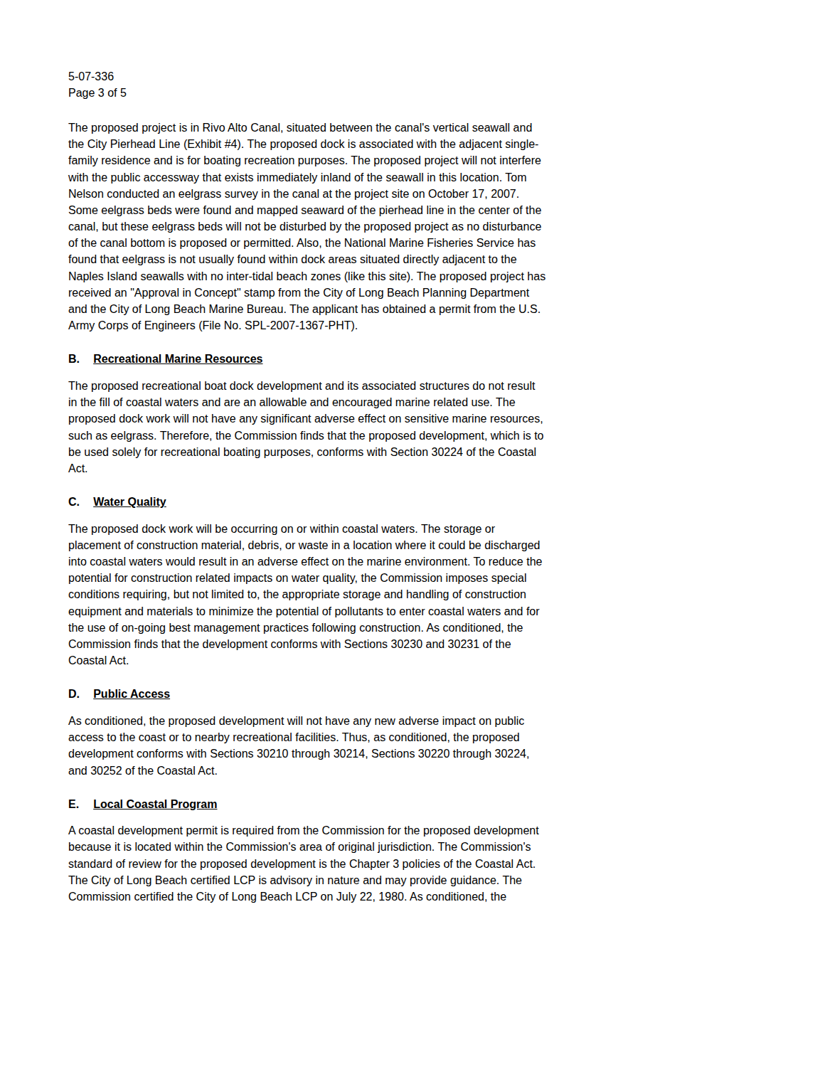5-07-336
Page 3 of 5
The proposed project is in Rivo Alto Canal, situated between the canal's vertical seawall and the City Pierhead Line (Exhibit #4). The proposed dock is associated with the adjacent single-family residence and is for boating recreation purposes. The proposed project will not interfere with the public accessway that exists immediately inland of the seawall in this location. Tom Nelson conducted an eelgrass survey in the canal at the project site on October 17, 2007. Some eelgrass beds were found and mapped seaward of the pierhead line in the center of the canal, but these eelgrass beds will not be disturbed by the proposed project as no disturbance of the canal bottom is proposed or permitted. Also, the National Marine Fisheries Service has found that eelgrass is not usually found within dock areas situated directly adjacent to the Naples Island seawalls with no inter-tidal beach zones (like this site). The proposed project has received an "Approval in Concept" stamp from the City of Long Beach Planning Department and the City of Long Beach Marine Bureau. The applicant has obtained a permit from the U.S. Army Corps of Engineers (File No. SPL-2007-1367-PHT).
B. Recreational Marine Resources
The proposed recreational boat dock development and its associated structures do not result in the fill of coastal waters and are an allowable and encouraged marine related use. The proposed dock work will not have any significant adverse effect on sensitive marine resources, such as eelgrass. Therefore, the Commission finds that the proposed development, which is to be used solely for recreational boating purposes, conforms with Section 30224 of the Coastal Act.
C. Water Quality
The proposed dock work will be occurring on or within coastal waters. The storage or placement of construction material, debris, or waste in a location where it could be discharged into coastal waters would result in an adverse effect on the marine environment. To reduce the potential for construction related impacts on water quality, the Commission imposes special conditions requiring, but not limited to, the appropriate storage and handling of construction equipment and materials to minimize the potential of pollutants to enter coastal waters and for the use of on-going best management practices following construction. As conditioned, the Commission finds that the development conforms with Sections 30230 and 30231 of the Coastal Act.
D. Public Access
As conditioned, the proposed development will not have any new adverse impact on public access to the coast or to nearby recreational facilities. Thus, as conditioned, the proposed development conforms with Sections 30210 through 30214, Sections 30220 through 30224, and 30252 of the Coastal Act.
E. Local Coastal Program
A coastal development permit is required from the Commission for the proposed development because it is located within the Commission's area of original jurisdiction. The Commission's standard of review for the proposed development is the Chapter 3 policies of the Coastal Act. The City of Long Beach certified LCP is advisory in nature and may provide guidance. The Commission certified the City of Long Beach LCP on July 22, 1980. As conditioned, the